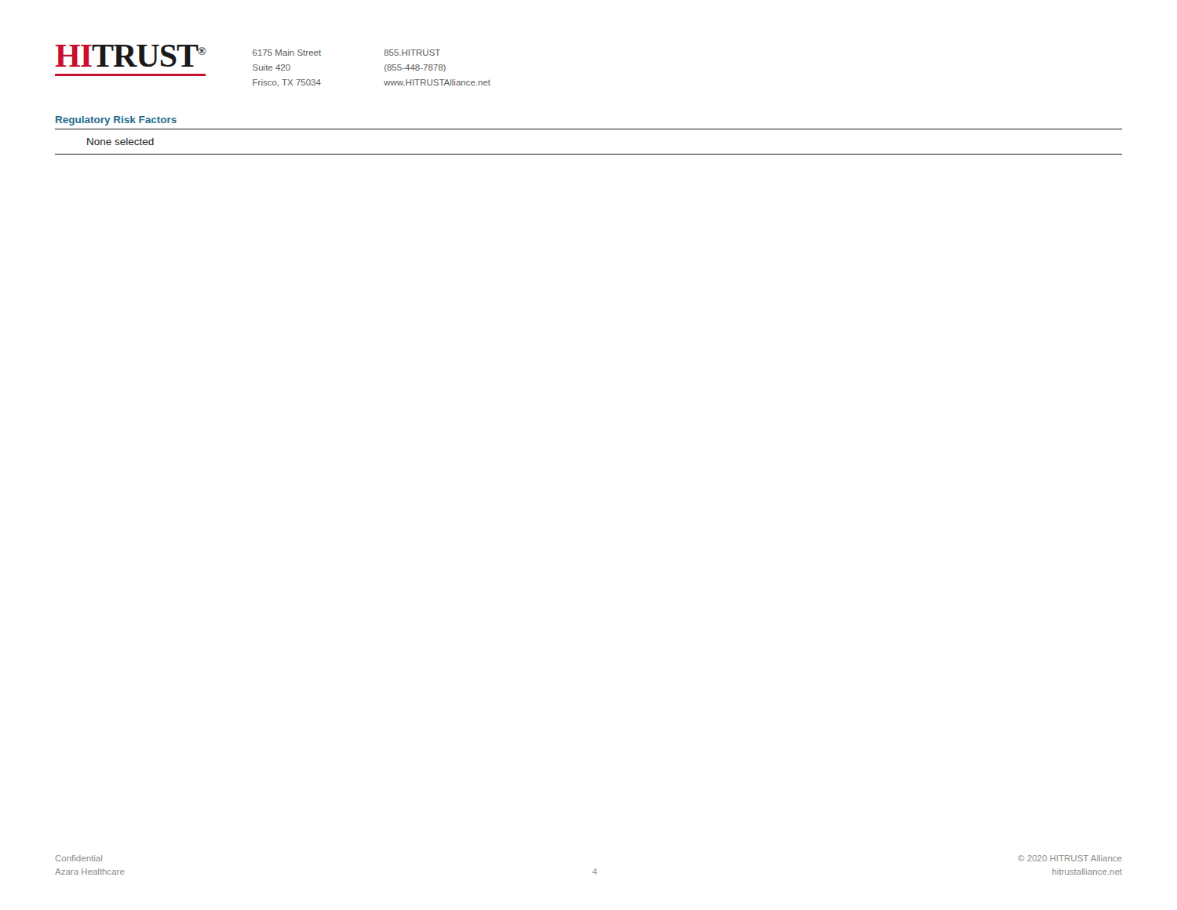HI TRUST®
6175 Main Street
Suite 420
Frisco, TX 75034
855.HITRUST
(855-448-7878)
www.HITRUSTAlliance.net
Regulatory Risk Factors
None selected
Confidential
Azara Healthcare
4
© 2020 HITRUST Alliance
hitrustalliance.net